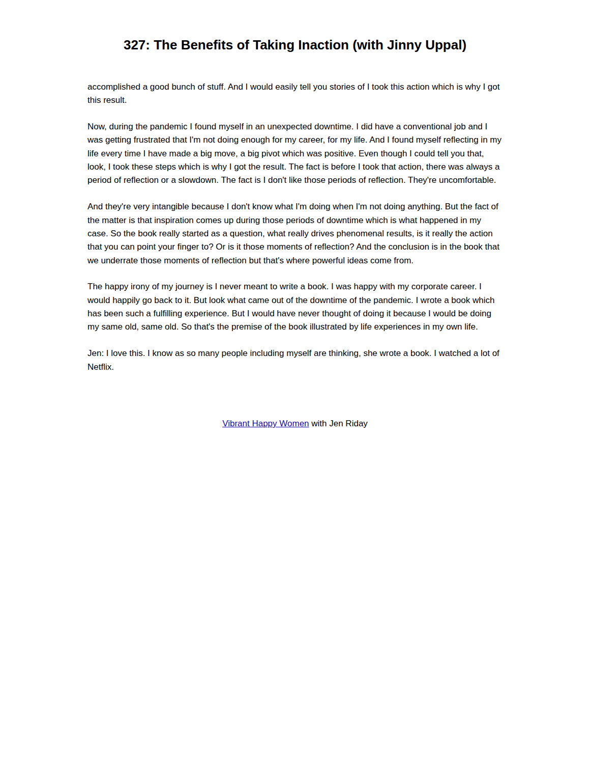327: The Benefits of Taking Inaction (with Jinny Uppal)
accomplished a good bunch of stuff. And I would easily tell you stories of I took this action which is why I got this result.
Now, during the pandemic I found myself in an unexpected downtime. I did have a conventional job and I was getting frustrated that I'm not doing enough for my career, for my life. And I found myself reflecting in my life every time I have made a big move, a big pivot which was positive. Even though I could tell you that, look, I took these steps which is why I got the result. The fact is before I took that action, there was always a period of reflection or a slowdown. The fact is I don't like those periods of reflection. They're uncomfortable.
And they're very intangible because I don't know what I'm doing when I'm not doing anything. But the fact of the matter is that inspiration comes up during those periods of downtime which is what happened in my case. So the book really started as a question, what really drives phenomenal results, is it really the action that you can point your finger to? Or is it those moments of reflection? And the conclusion is in the book that we underrate those moments of reflection but that's where powerful ideas come from.
The happy irony of my journey is I never meant to write a book. I was happy with my corporate career. I would happily go back to it. But look what came out of the downtime of the pandemic. I wrote a book which has been such a fulfilling experience. But I would have never thought of doing it because I would be doing my same old, same old. So that's the premise of the book illustrated by life experiences in my own life.
Jen: I love this. I know as so many people including myself are thinking, she wrote a book. I watched a lot of Netflix.
Vibrant Happy Women with Jen Riday